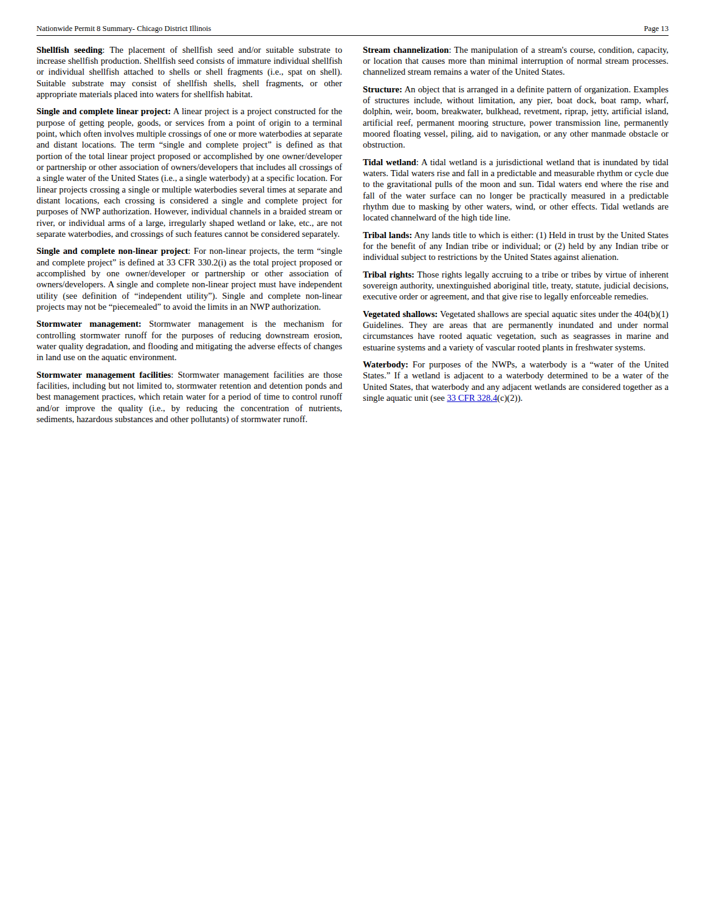Nationwide Permit 8 Summary- Chicago District Illinois
Page 13
Shellfish seeding: The placement of shellfish seed and/or suitable substrate to increase shellfish production. Shellfish seed consists of immature individual shellfish or individual shellfish attached to shells or shell fragments (i.e., spat on shell). Suitable substrate may consist of shellfish shells, shell fragments, or other appropriate materials placed into waters for shellfish habitat.
Single and complete linear project: A linear project is a project constructed for the purpose of getting people, goods, or services from a point of origin to a terminal point, which often involves multiple crossings of one or more waterbodies at separate and distant locations. The term “single and complete project” is defined as that portion of the total linear project proposed or accomplished by one owner/developer or partnership or other association of owners/developers that includes all crossings of a single water of the United States (i.e., a single waterbody) at a specific location. For linear projects crossing a single or multiple waterbodies several times at separate and distant locations, each crossing is considered a single and complete project for purposes of NWP authorization. However, individual channels in a braided stream or river, or individual arms of a large, irregularly shaped wetland or lake, etc., are not separate waterbodies, and crossings of such features cannot be considered separately.
Single and complete non-linear project: For non-linear projects, the term “single and complete project” is defined at 33 CFR 330.2(i) as the total project proposed or accomplished by one owner/developer or partnership or other association of owners/developers. A single and complete non-linear project must have independent utility (see definition of “independent utility”). Single and complete non-linear projects may not be “piecemealed” to avoid the limits in an NWP authorization.
Stormwater management: Stormwater management is the mechanism for controlling stormwater runoff for the purposes of reducing downstream erosion, water quality degradation, and flooding and mitigating the adverse effects of changes in land use on the aquatic environment.
Stormwater management facilities: Stormwater management facilities are those facilities, including but not limited to, stormwater retention and detention ponds and best management practices, which retain water for a period of time to control runoff and/or improve the quality (i.e., by reducing the concentration of nutrients, sediments, hazardous substances and other pollutants) of stormwater runoff.
Stream channelization: The manipulation of a stream's course, condition, capacity, or location that causes more than minimal interruption of normal stream processes. channelized stream remains a water of the United States.
Structure: An object that is arranged in a definite pattern of organization. Examples of structures include, without limitation, any pier, boat dock, boat ramp, wharf, dolphin, weir, boom, breakwater, bulkhead, revetment, riprap, jetty, artificial island, artificial reef, permanent mooring structure, power transmission line, permanently moored floating vessel, piling, aid to navigation, or any other manmade obstacle or obstruction.
Tidal wetland: A tidal wetland is a jurisdictional wetland that is inundated by tidal waters. Tidal waters rise and fall in a predictable and measurable rhythm or cycle due to the gravitational pulls of the moon and sun. Tidal waters end where the rise and fall of the water surface can no longer be practically measured in a predictable rhythm due to masking by other waters, wind, or other effects. Tidal wetlands are located channelward of the high tide line.
Tribal lands: Any lands title to which is either: (1) Held in trust by the United States for the benefit of any Indian tribe or individual; or (2) held by any Indian tribe or individual subject to restrictions by the United States against alienation.
Tribal rights: Those rights legally accruing to a tribe or tribes by virtue of inherent sovereign authority, unextinguished aboriginal title, treaty, statute, judicial decisions, executive order or agreement, and that give rise to legally enforceable remedies.
Vegetated shallows: Vegetated shallows are special aquatic sites under the 404(b)(1) Guidelines. They are areas that are permanently inundated and under normal circumstances have rooted aquatic vegetation, such as seagrasses in marine and estuarine systems and a variety of vascular rooted plants in freshwater systems.
Waterbody: For purposes of the NWPs, a waterbody is a “water of the United States.” If a wetland is adjacent to a waterbody determined to be a water of the United States, that waterbody and any adjacent wetlands are considered together as a single aquatic unit (see 33 CFR 328.4(c)(2)).